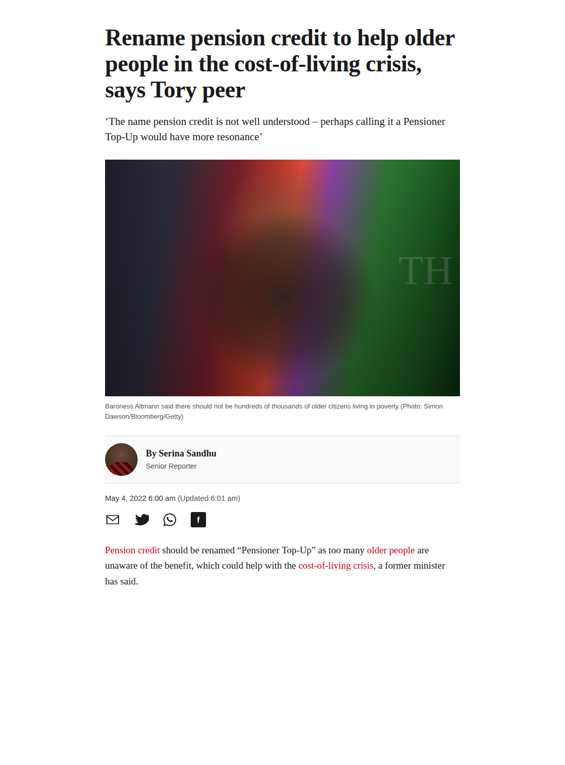Rename pension credit to help older people in the cost-of-living crisis, says Tory peer
‘The name pension credit is not well understood – perhaps calling it a Pensioner Top-Up would have more resonance’
TH
Baroness Altmann said there should not be hundreds of thousands of older citizens living in poverty (Photo: Simon Dawson/Bloomberg/Getty)
By Serina Sandhu
Senior Reporter
May 4, 2022 6:00 am (Updated 6:01 am)
Pension credit should be renamed “Pensioner Top-Up” as too many older people are unaware of the benefit, which could help with the cost-of-living crisis, a former minister has said.